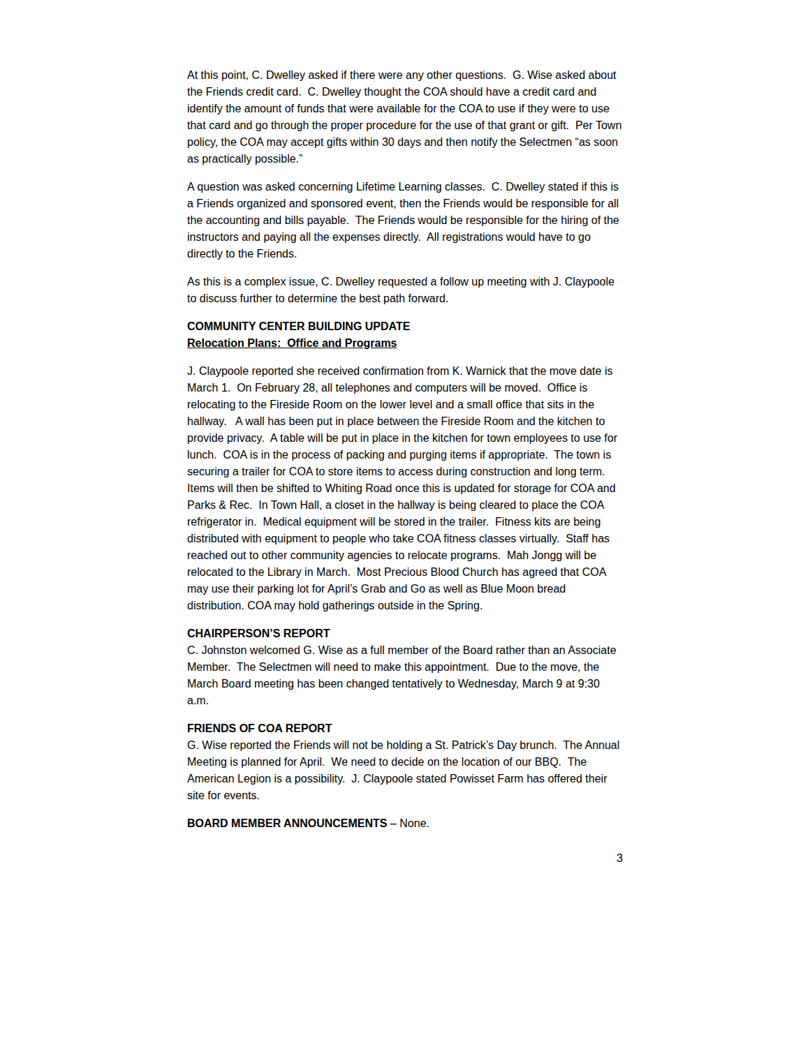At this point, C. Dwelley asked if there were any other questions. G. Wise asked about the Friends credit card. C. Dwelley thought the COA should have a credit card and identify the amount of funds that were available for the COA to use if they were to use that card and go through the proper procedure for the use of that grant or gift. Per Town policy, the COA may accept gifts within 30 days and then notify the Selectmen “as soon as practically possible.”
A question was asked concerning Lifetime Learning classes. C. Dwelley stated if this is a Friends organized and sponsored event, then the Friends would be responsible for all the accounting and bills payable. The Friends would be responsible for the hiring of the instructors and paying all the expenses directly. All registrations would have to go directly to the Friends.
As this is a complex issue, C. Dwelley requested a follow up meeting with J. Claypoole to discuss further to determine the best path forward.
Community Center Building Update
Relocation Plans: Office and Programs
J. Claypoole reported she received confirmation from K. Warnick that the move date is March 1. On February 28, all telephones and computers will be moved. Office is relocating to the Fireside Room on the lower level and a small office that sits in the hallway. A wall has been put in place between the Fireside Room and the kitchen to provide privacy. A table will be put in place in the kitchen for town employees to use for lunch. COA is in the process of packing and purging items if appropriate. The town is securing a trailer for COA to store items to access during construction and long term. Items will then be shifted to Whiting Road once this is updated for storage for COA and Parks & Rec. In Town Hall, a closet in the hallway is being cleared to place the COA refrigerator in. Medical equipment will be stored in the trailer. Fitness kits are being distributed with equipment to people who take COA fitness classes virtually. Staff has reached out to other community agencies to relocate programs. Mah Jongg will be relocated to the Library in March. Most Precious Blood Church has agreed that COA may use their parking lot for April’s Grab and Go as well as Blue Moon bread distribution. COA may hold gatherings outside in the Spring.
Chairperson’s Report
C. Johnston welcomed G. Wise as a full member of the Board rather than an Associate Member. The Selectmen will need to make this appointment. Due to the move, the March Board meeting has been changed tentatively to Wednesday, March 9 at 9:30 a.m.
Friends of COA Report
G. Wise reported the Friends will not be holding a St. Patrick’s Day brunch. The Annual Meeting is planned for April. We need to decide on the location of our BBQ. The American Legion is a possibility. J. Claypoole stated Powisset Farm has offered their site for events.
Board Member Announcements – None.
3